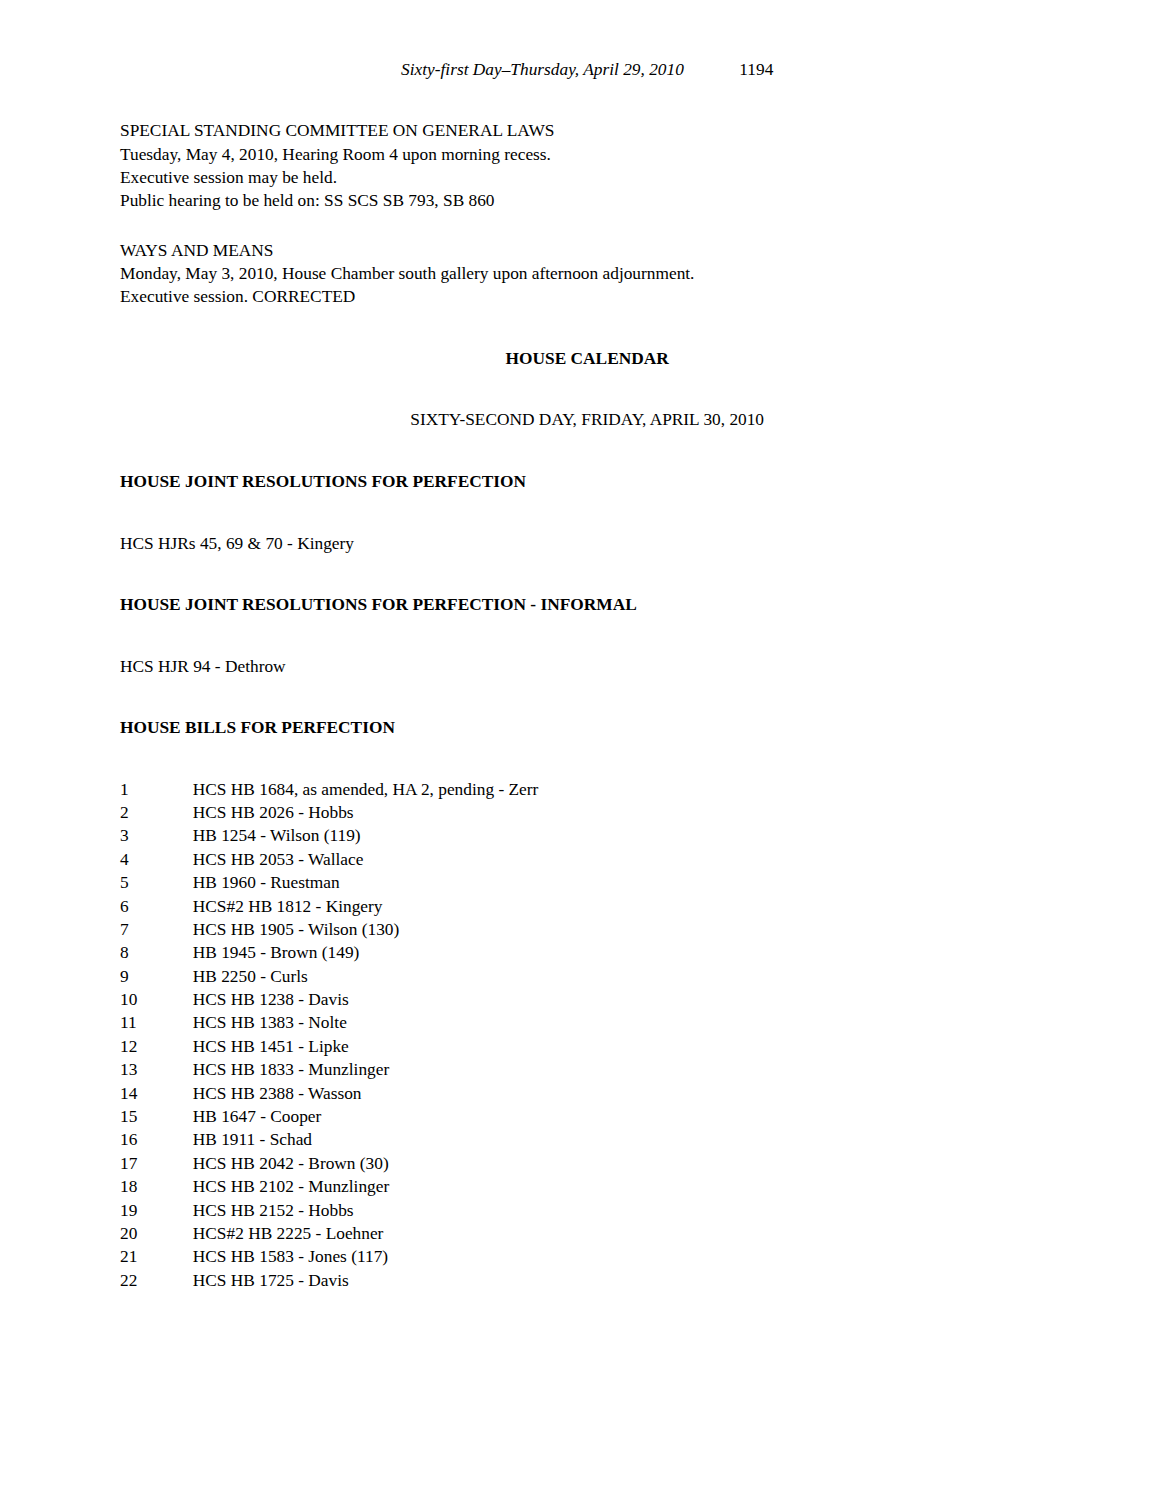Sixty-first Day–Thursday, April 29, 20101194
SPECIAL STANDING COMMITTEE ON GENERAL LAWS
Tuesday, May 4, 2010, Hearing Room 4 upon morning recess.
Executive session may be held.
Public hearing to be held on: SS SCS SB 793, SB 860
WAYS AND MEANS
Monday, May 3, 2010, House Chamber south gallery upon afternoon adjournment.
Executive session. CORRECTED
HOUSE CALENDAR
SIXTY-SECOND DAY, FRIDAY, APRIL 30, 2010
HOUSE JOINT RESOLUTIONS FOR PERFECTION
HCS HJRs 45, 69 & 70 - Kingery
HOUSE JOINT RESOLUTIONS FOR PERFECTION - INFORMAL
HCS HJR 94 - Dethrow
HOUSE BILLS FOR PERFECTION
| 1 | HCS HB 1684, as amended, HA 2, pending - Zerr |
| 2 | HCS HB 2026 - Hobbs |
| 3 | HB 1254 - Wilson (119) |
| 4 | HCS HB 2053 - Wallace |
| 5 | HB 1960 - Ruestman |
| 6 | HCS#2 HB 1812 - Kingery |
| 7 | HCS HB 1905 - Wilson (130) |
| 8 | HB 1945 - Brown (149) |
| 9 | HB 2250 - Curls |
| 10 | HCS HB 1238 - Davis |
| 11 | HCS HB 1383 - Nolte |
| 12 | HCS HB 1451 - Lipke |
| 13 | HCS HB 1833 - Munzlinger |
| 14 | HCS HB 2388 - Wasson |
| 15 | HB 1647 - Cooper |
| 16 | HB 1911 - Schad |
| 17 | HCS HB 2042 - Brown (30) |
| 18 | HCS HB 2102 - Munzlinger |
| 19 | HCS HB 2152 - Hobbs |
| 20 | HCS#2 HB 2225 - Loehner |
| 21 | HCS HB 1583 - Jones (117) |
| 22 | HCS HB 1725 - Davis |